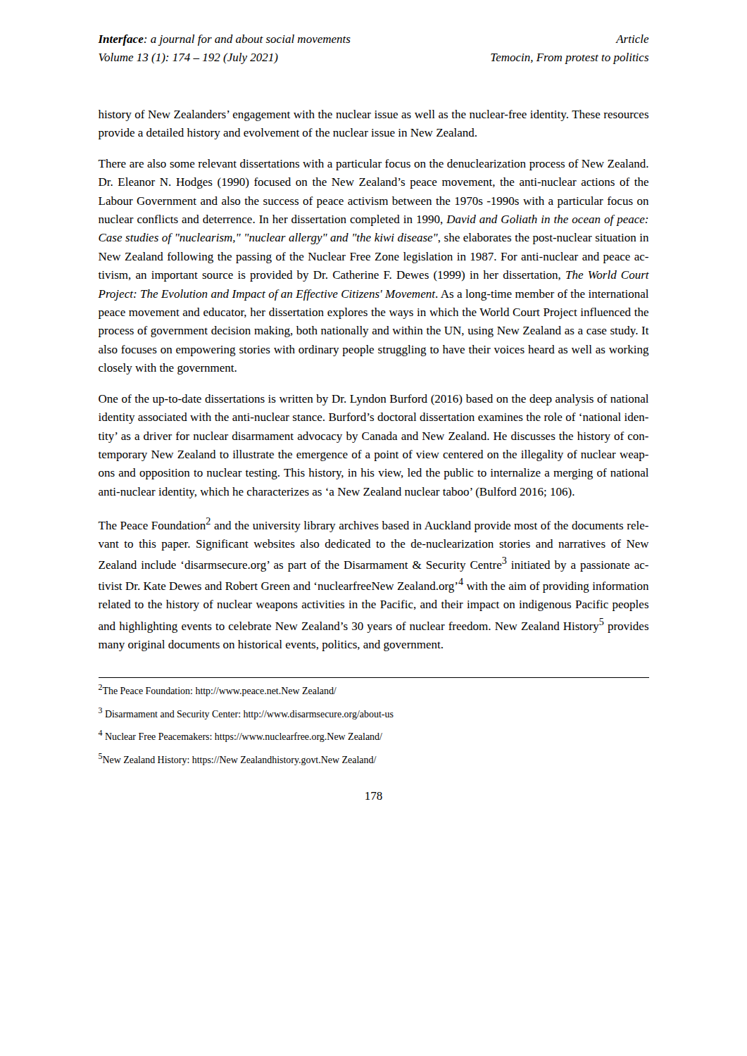Interface: a journal for and about social movements
Article
Volume 13 (1): 174 – 192 (July 2021)
Temocin, From protest to politics
history of New Zealanders’ engagement with the nuclear issue as well as the nuclear-free identity. These resources provide a detailed history and evolvement of the nuclear issue in New Zealand.
There are also some relevant dissertations with a particular focus on the denuclearization process of New Zealand. Dr. Eleanor N. Hodges (1990) focused on the New Zealand’s peace movement, the anti-nuclear actions of the Labour Government and also the success of peace activism between the 1970s -1990s with a particular focus on nuclear conflicts and deterrence. In her dissertation completed in 1990, David and Goliath in the ocean of peace: Case studies of "nuclearism," "nuclear allergy" and "the kiwi disease", she elaborates the post-nuclear situation in New Zealand following the passing of the Nuclear Free Zone legislation in 1987. For anti-nuclear and peace activism, an important source is provided by Dr. Catherine F. Dewes (1999) in her dissertation, The World Court Project: The Evolution and Impact of an Effective Citizens' Movement. As a long-time member of the international peace movement and educator, her dissertation explores the ways in which the World Court Project influenced the process of government decision making, both nationally and within the UN, using New Zealand as a case study. It also focuses on empowering stories with ordinary people struggling to have their voices heard as well as working closely with the government.
One of the up-to-date dissertations is written by Dr. Lyndon Burford (2016) based on the deep analysis of national identity associated with the anti-nuclear stance. Burford’s doctoral dissertation examines the role of ‘national identity’ as a driver for nuclear disarmament advocacy by Canada and New Zealand. He discusses the history of contemporary New Zealand to illustrate the emergence of a point of view centered on the illegality of nuclear weapons and opposition to nuclear testing. This history, in his view, led the public to internalize a merging of national anti-nuclear identity, which he characterizes as ‘a New Zealand nuclear taboo’ (Bulford 2016; 106).
The Peace Foundation2 and the university library archives based in Auckland provide most of the documents relevant to this paper. Significant websites also dedicated to the de-nuclearization stories and narratives of New Zealand include ‘disarmsecure.org’ as part of the Disarmament & Security Centre3 initiated by a passionate activist Dr. Kate Dewes and Robert Green and ‘nuclearfreeNew Zealand.org’4 with the aim of providing information related to the history of nuclear weapons activities in the Pacific, and their impact on indigenous Pacific peoples and highlighting events to celebrate New Zealand’s 30 years of nuclear freedom. New Zealand History5 provides many original documents on historical events, politics, and government.
2The Peace Foundation: http://www.peace.net.New Zealand/
3 Disarmament and Security Center: http://www.disarmsecure.org/about-us
4 Nuclear Free Peacemakers: https://www.nuclearfree.org.New Zealand/
5New Zealand History: https://New Zealandhistory.govt.New Zealand/
178